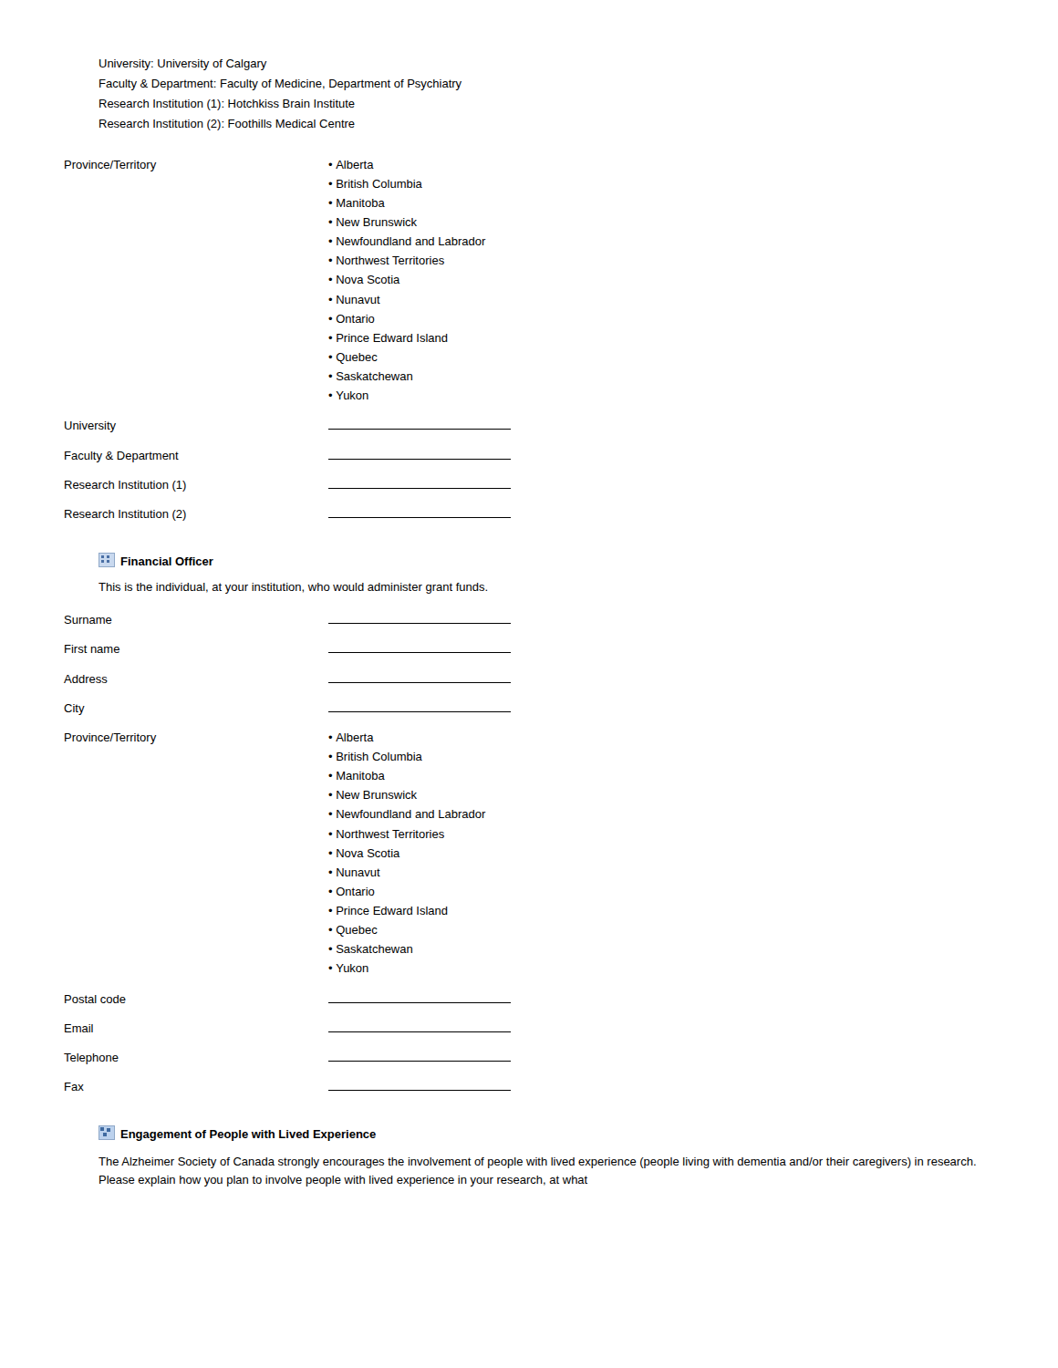University: University of Calgary
Faculty & Department: Faculty of Medicine, Department of Psychiatry
Research Institution (1): Hotchkiss Brain Institute
Research Institution (2): Foothills Medical Centre
| Province/Territory | Alberta British Columbia Manitoba New Brunswick Newfoundland and Labrador Northwest Territories Nova Scotia Nunavut Ontario Prince Edward Island Quebec Saskatchewan Yukon |
| University | |
| Faculty & Department | |
| Research Institution (1) | |
| Research Institution (2) | |
Financial Officer
This is the individual, at your institution, who would administer grant funds.
| Surname | |
| First name | |
| Address | |
| City | |
| Province/Territory | Alberta British Columbia Manitoba New Brunswick Newfoundland and Labrador Northwest Territories Nova Scotia Nunavut Ontario Prince Edward Island Quebec Saskatchewan Yukon |
| Postal code | |
| Email | |
| Telephone | |
| Fax | |
Engagement of People with Lived Experience
The Alzheimer Society of Canada strongly encourages the involvement of people with lived experience (people living with dementia and/or their caregivers) in research. Please explain how you plan to involve people with lived experience in your research, at what